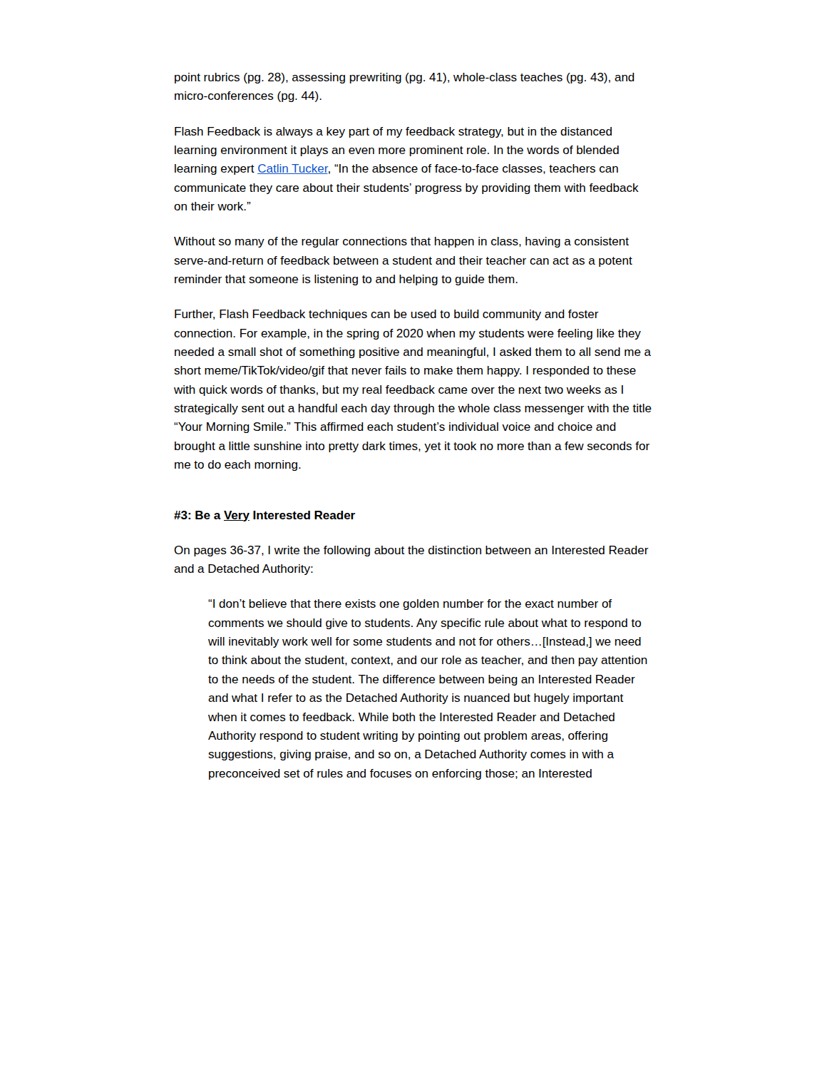point rubrics (pg. 28), assessing prewriting (pg. 41), whole-class teaches (pg. 43), and micro-conferences (pg. 44).
Flash Feedback is always a key part of my feedback strategy, but in the distanced learning environment it plays an even more prominent role. In the words of blended learning expert Catlin Tucker, “In the absence of face-to-face classes, teachers can communicate they care about their students’ progress by providing them with feedback on their work.”
Without so many of the regular connections that happen in class, having a consistent serve-and-return of feedback between a student and their teacher can act as a potent reminder that someone is listening to and helping to guide them.
Further, Flash Feedback techniques can be used to build community and foster connection. For example, in the spring of 2020 when my students were feeling like they needed a small shot of something positive and meaningful, I asked them to all send me a short meme/TikTok/video/gif that never fails to make them happy. I responded to these with quick words of thanks, but my real feedback came over the next two weeks as I strategically sent out a handful each day through the whole class messenger with the title “Your Morning Smile.” This affirmed each student’s individual voice and choice and brought a little sunshine into pretty dark times, yet it took no more than a few seconds for me to do each morning.
#3: Be a Very Interested Reader
On pages 36-37, I write the following about the distinction between an Interested Reader and a Detached Authority:
“I don’t believe that there exists one golden number for the exact number of comments we should give to students. Any specific rule about what to respond to will inevitably work well for some students and not for others…[Instead,] we need to think about the student, context, and our role as teacher, and then pay attention to the needs of the student. The difference between being an Interested Reader and what I refer to as the Detached Authority is nuanced but hugely important when it comes to feedback. While both the Interested Reader and Detached Authority respond to student writing by pointing out problem areas, offering suggestions, giving praise, and so on, a Detached Authority comes in with a preconceived set of rules and focuses on enforcing those; an Interested